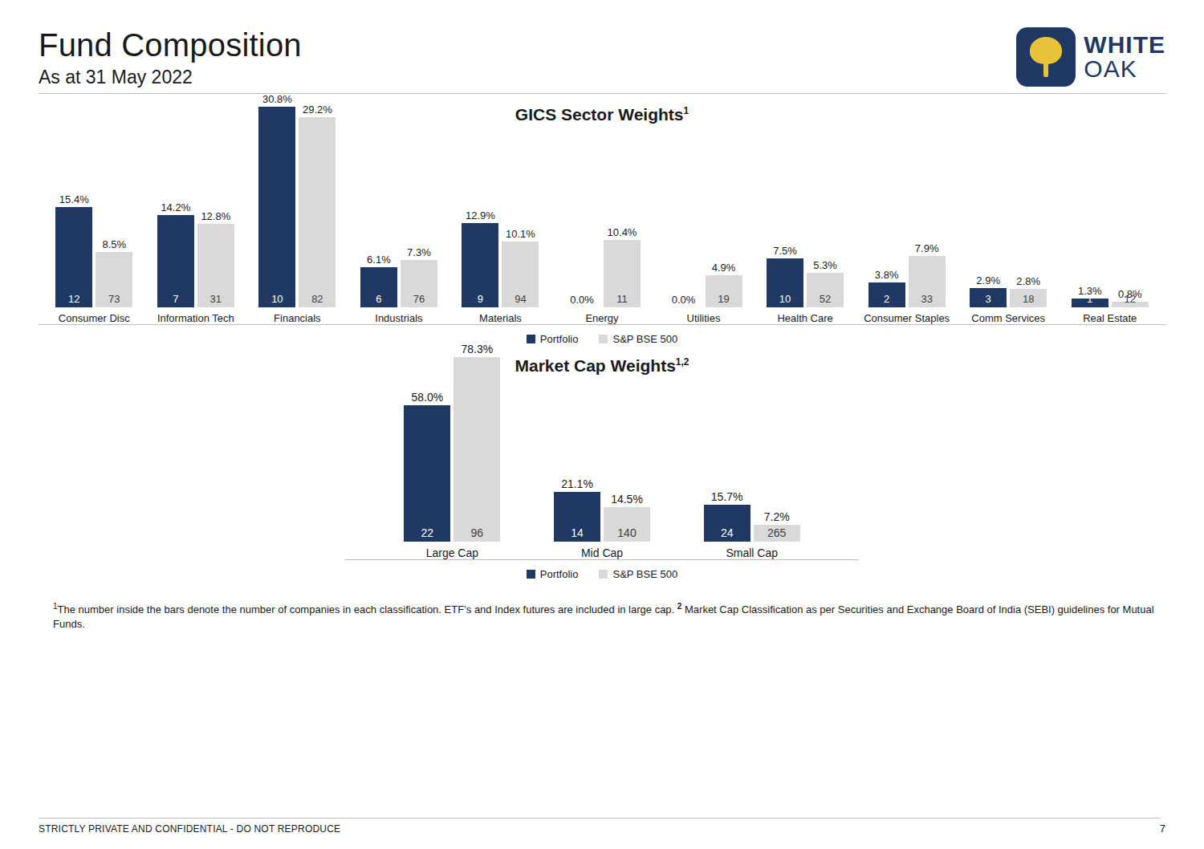Fund Composition
As at 31 May 2022
WHITEOAK
GICS Sector Weights1
15.4% 12
8.5% 73
Consumer Disc
14.2% 7
12.8% 31
Information Tech
30.8% 10
29.2% 82
Financials
6.1% 6
7.3% 76
Industrials
12.9% 9
10.1% 94
Materials
0.0%
10.4% 11
Energy
0.0%
4.9% 19
Utilities
7.5% 10
5.3% 52
Health Care
3.8% 2
7.9% 33
Consumer Staples
2.9% 3
2.8% 18
Comm Services
1.3% 1
0.8% 12
Real Estate
Portfolio S&P BSE 500
Market Cap Weights1,2
58.0% 22
78.3% 96
Large Cap
21.1% 14
14.5% 140
Mid Cap
15.7% 24
7.2% 265
Small Cap
Portfolio S&P BSE 500
1The number inside the bars denote the number of companies in each classification. ETF’s and Index futures are included in large cap. 2 Market Cap Classification as per Securities and Exchange Board of India (SEBI) guidelines for Mutual Funds.
STRICTLY PRIVATE AND CONFIDENTIAL - DO NOT REPRODUCE
7